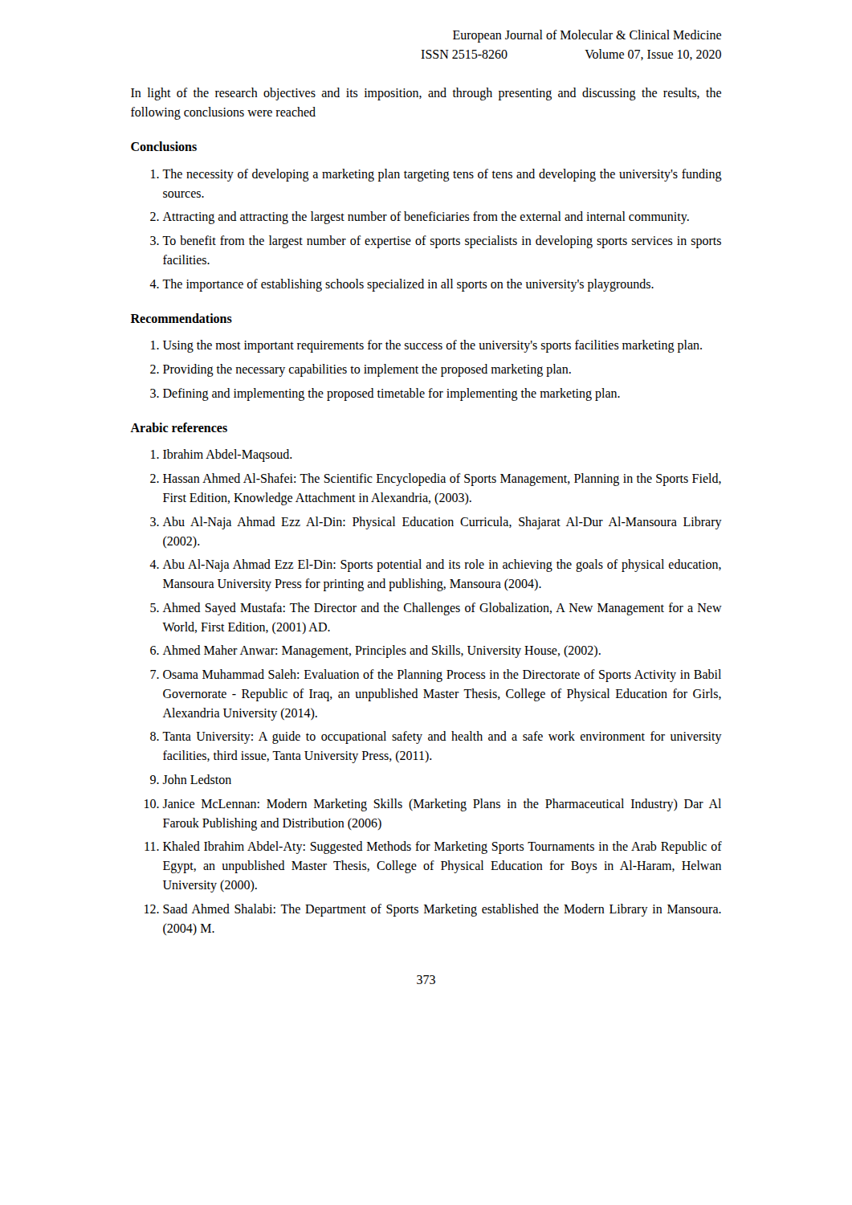European Journal of Molecular & Clinical Medicine ISSN 2515-8260 Volume 07, Issue 10, 2020
In light of the research objectives and its imposition, and through presenting and discussing the results, the following conclusions were reached
Conclusions
The necessity of developing a marketing plan targeting tens of tens and developing the university's funding sources.
Attracting and attracting the largest number of beneficiaries from the external and internal community.
To benefit from the largest number of expertise of sports specialists in developing sports services in sports facilities.
The importance of establishing schools specialized in all sports on the university's playgrounds.
Recommendations
Using the most important requirements for the success of the university's sports facilities marketing plan.
Providing the necessary capabilities to implement the proposed marketing plan.
Defining and implementing the proposed timetable for implementing the marketing plan.
Arabic references
Ibrahim Abdel-Maqsoud.
Hassan Ahmed Al-Shafei: The Scientific Encyclopedia of Sports Management, Planning in the Sports Field, First Edition, Knowledge Attachment in Alexandria, (2003).
Abu Al-Naja Ahmad Ezz Al-Din: Physical Education Curricula, Shajarat Al-Dur Al-Mansoura Library (2002).
Abu Al-Naja Ahmad Ezz El-Din: Sports potential and its role in achieving the goals of physical education, Mansoura University Press for printing and publishing, Mansoura (2004).
Ahmed Sayed Mustafa: The Director and the Challenges of Globalization, A New Management for a New World, First Edition, (2001) AD.
Ahmed Maher Anwar: Management, Principles and Skills, University House, (2002).
Osama Muhammad Saleh: Evaluation of the Planning Process in the Directorate of Sports Activity in Babil Governorate - Republic of Iraq, an unpublished Master Thesis, College of Physical Education for Girls, Alexandria University (2014).
Tanta University: A guide to occupational safety and health and a safe work environment for university facilities, third issue, Tanta University Press, (2011).
John Ledston
Janice McLennan: Modern Marketing Skills (Marketing Plans in the Pharmaceutical Industry) Dar Al Farouk Publishing and Distribution (2006)
Khaled Ibrahim Abdel-Aty: Suggested Methods for Marketing Sports Tournaments in the Arab Republic of Egypt, an unpublished Master Thesis, College of Physical Education for Boys in Al-Haram, Helwan University (2000).
Saad Ahmed Shalabi: The Department of Sports Marketing established the Modern Library in Mansoura. (2004) M.
373